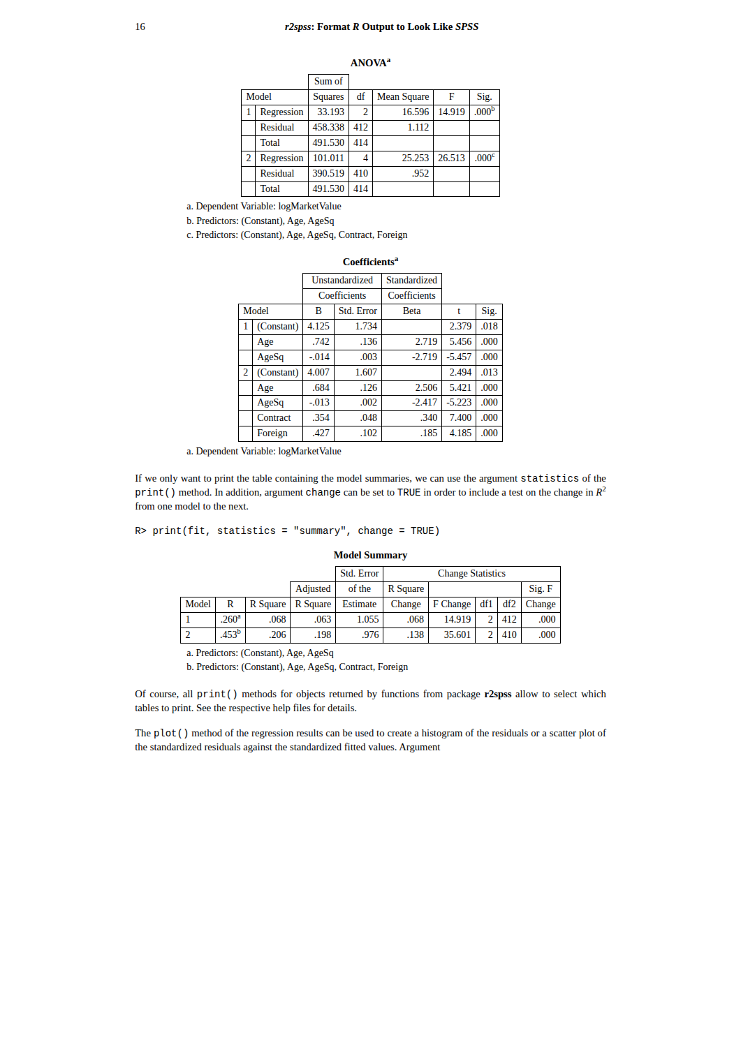16 r2spss: Format R Output to Look Like SPSS
ANOVAa
| | Sum of | | | | |
| --- | --- | --- | --- | --- | --- |
| Model | Squares | df | Mean Square | F | Sig. |
| 1 | Regression | 33.193 | 2 | 16.596 | 14.919 | .000 b |
| | Residual | 458.338 | 412 | 1.112 | | |
| | Total | 491.530 | 414 | | | |
| 2 | Regression | 101.011 | 4 | 25.253 | 26.513 | .000 c |
| | Residual | 390.519 | 410 | .952 | | |
| | Total | 491.530 | 414 | | | |
a. Dependent Variable: logMarketValue
b. Predictors: (Constant), Age, AgeSq
c. Predictors: (Constant), Age, AgeSq, Contract, Foreign
Coefficientsa
| | Unstandardized | Standardized | | |
| --- | --- | --- | --- | --- |
| | Coefficients | Coefficients | | |
| Model | B | Std. Error | Beta | t | Sig. |
| 1 | (Constant) | 4.125 | 1.734 | | 2.379 | .018 |
| | Age | .742 | .136 | 2.719 | 5.456 | .000 |
| | AgeSq | -.014 | .003 | -2.719 | -5.457 | .000 |
| 2 | (Constant) | 4.007 | 1.607 | | 2.494 | .013 |
| | Age | .684 | .126 | 2.506 | 5.421 | .000 |
| | AgeSq | -.013 | .002 | -2.417 | -5.223 | .000 |
| | Contract | .354 | .048 | .340 | 7.400 | .000 |
| | Foreign | .427 | .102 | .185 | 4.185 | .000 |
a. Dependent Variable: logMarketValue
If we only want to print the table containing the model summaries, we can use the argument statistics of the print() method. In addition, argument change can be set to TRUE in order to include a test on the change in R2 from one model to the next.
R> print(fit, statistics = "summary", change = TRUE)
Model Summary
| | | | | Std. Error | Change Statistics |
| --- | --- | --- | --- | --- | --- |
| | | | Adjusted | of the | R Square | | | | Sig. F |
| Model | R | R Square | R Square | Estimate | Change | F Change | df1 | df2 | Change |
| 1 | .260 a | .068 | .063 | 1.055 | .068 | 14.919 | 2 | 412 | .000 |
| 2 | .453 b | .206 | .198 | .976 | .138 | 35.601 | 2 | 410 | .000 |
a. Predictors: (Constant), Age, AgeSq
b. Predictors: (Constant), Age, AgeSq, Contract, Foreign
Of course, all print() methods for objects returned by functions from package r2spss allow to select which tables to print. See the respective help files for details.
The plot() method of the regression results can be used to create a histogram of the residuals or a scatter plot of the standardized residuals against the standardized fitted values. Argument